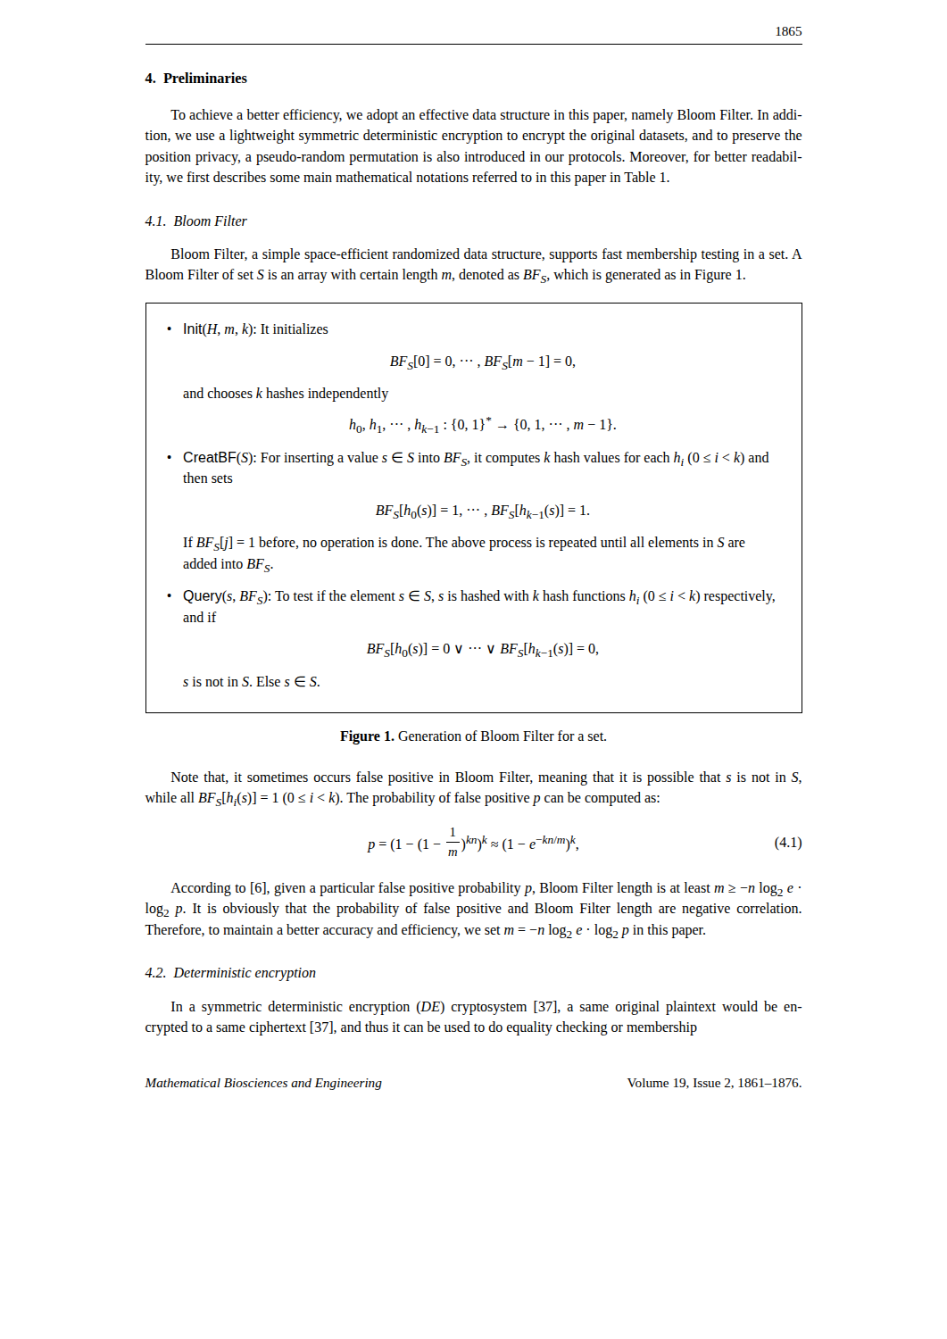1865
4. Preliminaries
To achieve a better efficiency, we adopt an effective data structure in this paper, namely Bloom Filter. In addition, we use a lightweight symmetric deterministic encryption to encrypt the original datasets, and to preserve the position privacy, a pseudo-random permutation is also introduced in our protocols. Moreover, for better readability, we first describes some main mathematical notations referred to in this paper in Table 1.
4.1. Bloom Filter
Bloom Filter, a simple space-efficient randomized data structure, supports fast membership testing in a set. A Bloom Filter of set S is an array with certain length m, denoted as BFS, which is generated as in Figure 1.
Init(H, m, k): It initializes
BFS[0] = 0, ··· , BFS[m − 1] = 0,
and chooses k hashes independently
h0, h1, ··· , hk−1 : {0, 1}* → {0, 1, ··· , m − 1}.
CreatBF(S): For inserting a value s ∈ S into BFS, it computes k hash values for each hi (0 ≤ i < k) and then sets
BFS[h0(s)] = 1, ··· , BFS[hk−1(s)] = 1.
If BFS[j] = 1 before, no operation is done. The above process is repeated until all elements in S are added into BFS.
Query(s, BFS): To test if the element s ∈ S, s is hashed with k hash functions hi (0 ≤ i < k) respectively, and if
BFS[h0(s)] = 0 ∨ ··· ∨ BFS[hk−1(s)] = 0,
s is not in S. Else s ∈ S.
Figure 1. Generation of Bloom Filter for a set.
Note that, it sometimes occurs false positive in Bloom Filter, meaning that it is possible that s is not in S, while all BFS[hi(s)] = 1 (0 ≤ i < k). The probability of false positive p can be computed as:
p = (1 − (1 − 1 m)kn)k ≈ (1 − e−kn/m)k, (4.1)
According to [6], given a particular false positive probability p, Bloom Filter length is at least m ≥ −n log2 e · log2 p. It is obviously that the probability of false positive and Bloom Filter length are negative correlation. Therefore, to maintain a better accuracy and efficiency, we set m = −n log2 e · log2 p in this paper.
4.2. Deterministic encryption
In a symmetric deterministic encryption (DE) cryptosystem [37], a same original plaintext would be encrypted to a same ciphertext [37], and thus it can be used to do equality checking or membership
Mathematical Biosciences and Engineering Volume 19, Issue 2, 1861–1876.